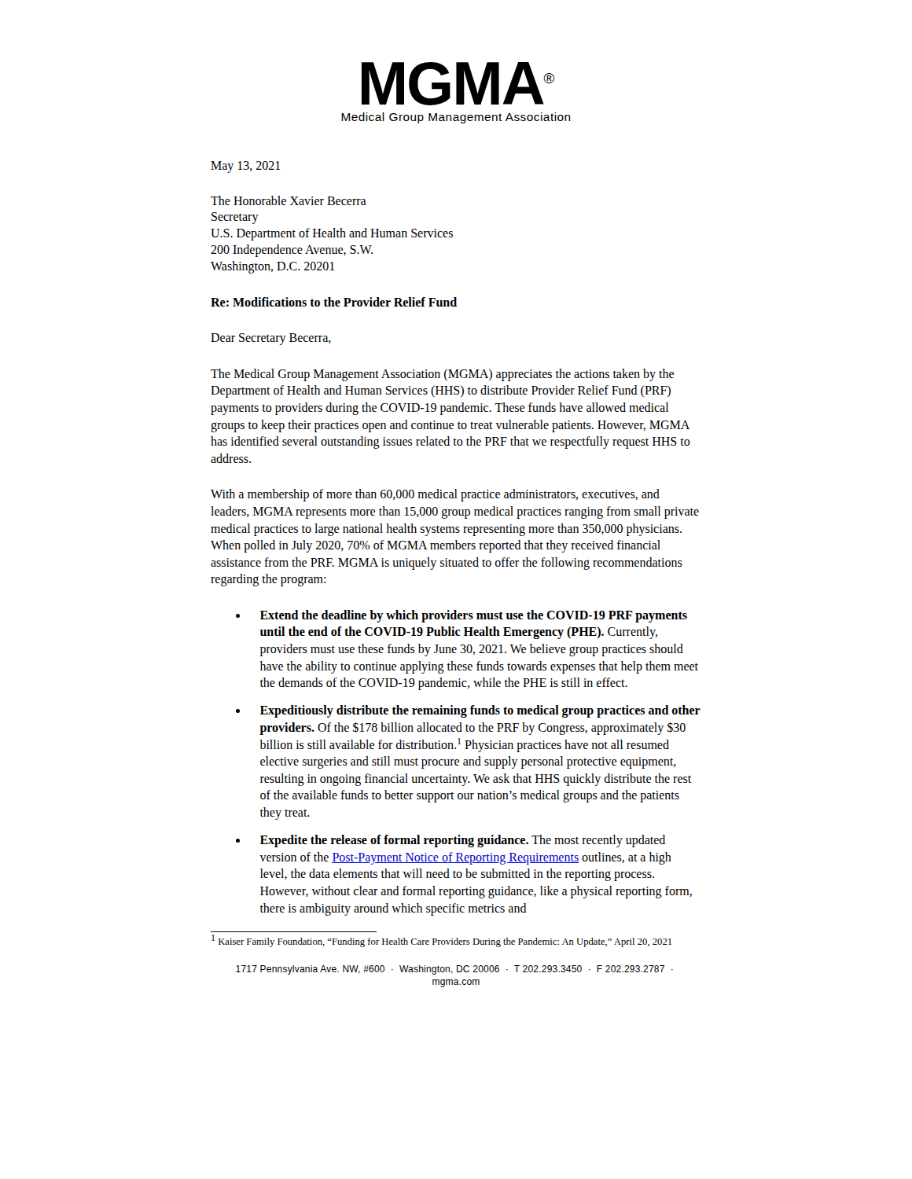MGMA®
Medical Group Management Association
May 13, 2021
The Honorable Xavier Becerra
Secretary
U.S. Department of Health and Human Services
200 Independence Avenue, S.W.
Washington, D.C. 20201
Re: Modifications to the Provider Relief Fund
Dear Secretary Becerra,
The Medical Group Management Association (MGMA) appreciates the actions taken by the Department of Health and Human Services (HHS) to distribute Provider Relief Fund (PRF) payments to providers during the COVID-19 pandemic. These funds have allowed medical groups to keep their practices open and continue to treat vulnerable patients. However, MGMA has identified several outstanding issues related to the PRF that we respectfully request HHS to address.
With a membership of more than 60,000 medical practice administrators, executives, and leaders, MGMA represents more than 15,000 group medical practices ranging from small private medical practices to large national health systems representing more than 350,000 physicians. When polled in July 2020, 70% of MGMA members reported that they received financial assistance from the PRF. MGMA is uniquely situated to offer the following recommendations regarding the program:
Extend the deadline by which providers must use the COVID-19 PRF payments until the end of the COVID-19 Public Health Emergency (PHE). Currently, providers must use these funds by June 30, 2021. We believe group practices should have the ability to continue applying these funds towards expenses that help them meet the demands of the COVID-19 pandemic, while the PHE is still in effect.
Expeditiously distribute the remaining funds to medical group practices and other providers. Of the $178 billion allocated to the PRF by Congress, approximately $30 billion is still available for distribution.1 Physician practices have not all resumed elective surgeries and still must procure and supply personal protective equipment, resulting in ongoing financial uncertainty. We ask that HHS quickly distribute the rest of the available funds to better support our nation’s medical groups and the patients they treat.
Expedite the release of formal reporting guidance. The most recently updated version of the Post-Payment Notice of Reporting Requirements outlines, at a high level, the data elements that will need to be submitted in the reporting process. However, without clear and formal reporting guidance, like a physical reporting form, there is ambiguity around which specific metrics and
1 Kaiser Family Foundation, “Funding for Health Care Providers During the Pandemic: An Update,” April 20, 2021
1717 Pennsylvania Ave. NW, #600 · Washington, DC 20006 · T 202.293.3450 · F 202.293.2787 · mgma.com